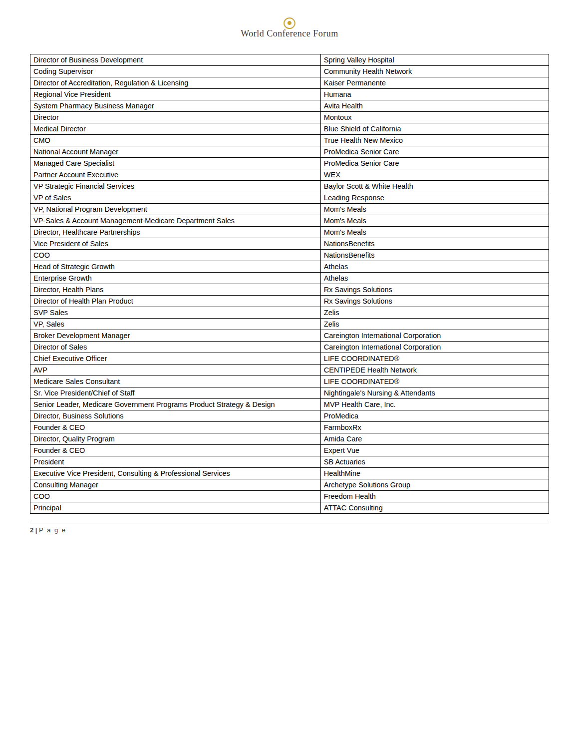⦿ World Conference Forum
| Director of Business Development | Spring Valley Hospital |
| Coding Supervisor | Community Health Network |
| Director of Accreditation, Regulation & Licensing | Kaiser Permanente |
| Regional Vice President | Humana |
| System Pharmacy Business Manager | Avita Health |
| Director | Montoux |
| Medical Director | Blue Shield of California |
| CMO | True Health New Mexico |
| National Account Manager | ProMedica Senior Care |
| Managed Care Specialist | ProMedica Senior Care |
| Partner Account Executive | WEX |
| VP Strategic Financial Services | Baylor Scott & White Health |
| VP of Sales | Leading Response |
| VP, National Program Development | Mom's Meals |
| VP-Sales & Account Management-Medicare Department Sales | Mom's Meals |
| Director, Healthcare Partnerships | Mom's Meals |
| Vice President of Sales | NationsBenefits |
| COO | NationsBenefits |
| Head of Strategic Growth | Athelas |
| Enterprise Growth | Athelas |
| Director, Health Plans | Rx Savings Solutions |
| Director of Health Plan Product | Rx Savings Solutions |
| SVP Sales | Zelis |
| VP, Sales | Zelis |
| Broker Development Manager | Careington International Corporation |
| Director of Sales | Careington International Corporation |
| Chief Executive Officer | LIFE COORDINATED® |
| AVP | CENTIPEDE Health Network |
| Medicare Sales Consultant | LIFE COORDINATED® |
| Sr. Vice President/Chief of Staff | Nightingale's Nursing & Attendants |
| Senior Leader, Medicare Government Programs Product Strategy & Design | MVP Health Care, Inc. |
| Director, Business Solutions | ProMedica |
| Founder & CEO | FarmboxRx |
| Director, Quality Program | Amida Care |
| Founder & CEO | Expert Vue |
| President | SB Actuaries |
| Executive Vice President, Consulting & Professional Services | HealthMine |
| Consulting Manager | Archetype Solutions Group |
| COO | Freedom Health |
| Principal | ATTAC Consulting |
2 | P a g e